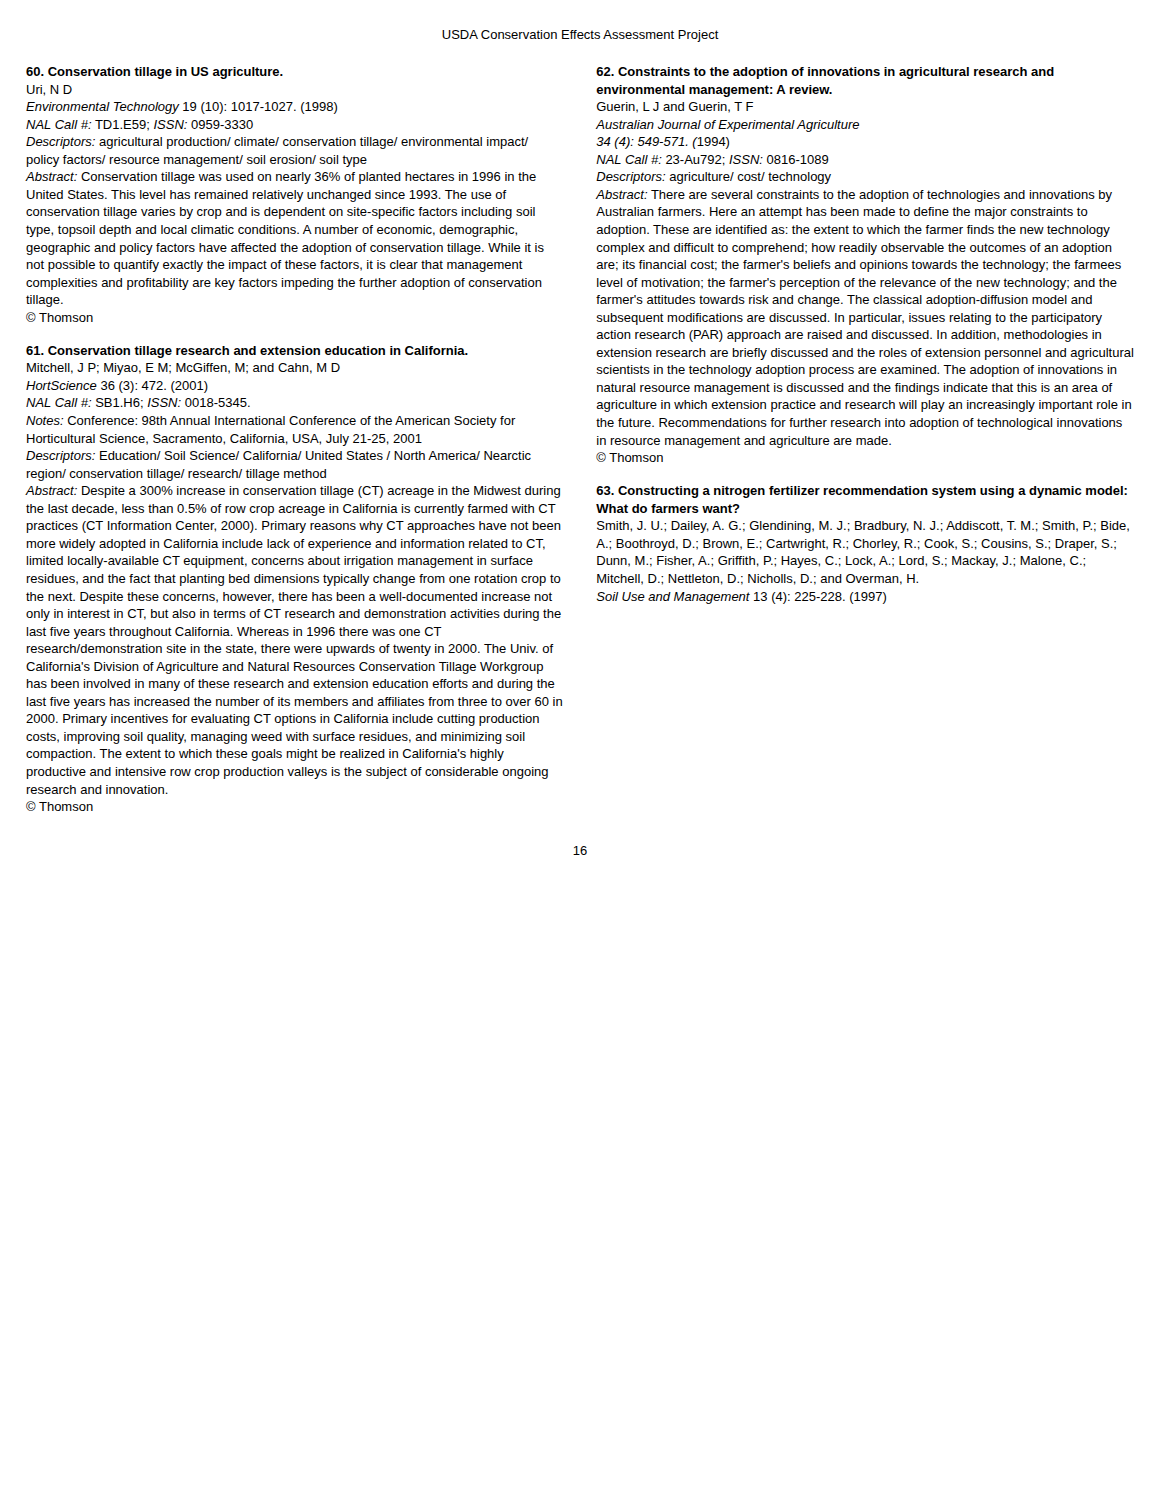USDA Conservation Effects Assessment Project
60. Conservation tillage in US agriculture.
Uri, N D
Environmental Technology 19 (10): 1017-1027. (1998)
NAL Call #: TD1.E59; ISSN: 0959-3330
Descriptors: agricultural production/ climate/ conservation tillage/ environmental impact/ policy factors/ resource management/ soil erosion/ soil type
Abstract: Conservation tillage was used on nearly 36% of planted hectares in 1996 in the United States. This level has remained relatively unchanged since 1993. The use of conservation tillage varies by crop and is dependent on site-specific factors including soil type, topsoil depth and local climatic conditions. A number of economic, demographic, geographic and policy factors have affected the adoption of conservation tillage. While it is not possible to quantify exactly the impact of these factors, it is clear that management complexities and profitability are key factors impeding the further adoption of conservation tillage.
© Thomson
61. Conservation tillage research and extension education in California.
Mitchell, J P; Miyao, E M; McGiffen, M; and Cahn, M D
HortScience 36 (3): 472. (2001)
NAL Call #: SB1.H6; ISSN: 0018-5345.
Notes: Conference: 98th Annual International Conference of the American Society for Horticultural Science, Sacramento, California, USA, July 21-25, 2001
Descriptors: Education/ Soil Science/ California/ United States / North America/ Nearctic region/ conservation tillage/ research/ tillage method
Abstract: Despite a 300% increase in conservation tillage (CT) acreage in the Midwest during the last decade, less than 0.5% of row crop acreage in California is currently farmed with CT practices (CT Information Center, 2000). Primary reasons why CT approaches have not been more widely adopted in California include lack of experience and information related to CT, limited locally-available CT equipment, concerns about irrigation management in surface residues, and the fact that planting bed dimensions typically change from one rotation crop to the next. Despite these concerns, however, there has been a well-documented increase not only in interest in CT, but also in terms of CT research and demonstration activities during the last five years throughout California. Whereas in 1996 there was one CT research/demonstration site in the state, there were upwards of twenty in 2000. The Univ. of California's Division of Agriculture and Natural Resources Conservation Tillage Workgroup has been involved in many of these research and extension education efforts and during the last five years has increased the number of its members and affiliates from three to over 60 in 2000. Primary incentives for evaluating CT options in California include cutting production costs, improving soil quality, managing weed with surface residues, and minimizing soil compaction. The extent to which these goals might be realized in California's highly productive and intensive row crop production valleys is the subject of considerable ongoing research and innovation.
© Thomson
62. Constraints to the adoption of innovations in agricultural research and environmental management: A review.
Guerin, L J and Guerin, T F
Australian Journal of Experimental Agriculture
34 (4): 549-571. (1994)
NAL Call #: 23-Au792; ISSN: 0816-1089
Descriptors: agriculture/ cost/ technology
Abstract: There are several constraints to the adoption of technologies and innovations by Australian farmers. Here an attempt has been made to define the major constraints to adoption. These are identified as: the extent to which the farmer finds the new technology complex and difficult to comprehend; how readily observable the outcomes of an adoption are; its financial cost; the farmer's beliefs and opinions towards the technology; the farmees level of motivation; the farmer's perception of the relevance of the new technology; and the farmer's attitudes towards risk and change. The classical adoption-diffusion model and subsequent modifications are discussed. In particular, issues relating to the participatory action research (PAR) approach are raised and discussed. In addition, methodologies in extension research are briefly discussed and the roles of extension personnel and agricultural scientists in the technology adoption process are examined. The adoption of innovations in natural resource management is discussed and the findings indicate that this is an area of agriculture in which extension practice and research will play an increasingly important role in the future. Recommendations for further research into adoption of technological innovations in resource management and agriculture are made.
© Thomson
63. Constructing a nitrogen fertilizer recommendation system using a dynamic model: What do farmers want?
Smith, J. U.; Dailey, A. G.; Glendining, M. J.; Bradbury, N. J.; Addiscott, T. M.; Smith, P.; Bide, A.; Boothroyd, D.; Brown, E.; Cartwright, R.; Chorley, R.; Cook, S.; Cousins, S.; Draper, S.; Dunn, M.; Fisher, A.; Griffith, P.; Hayes, C.; Lock, A.; Lord, S.; Mackay, J.; Malone, C.; Mitchell, D.; Nettleton, D.; Nicholls, D.; and Overman, H.
Soil Use and Management 13 (4): 225-228. (1997)
16